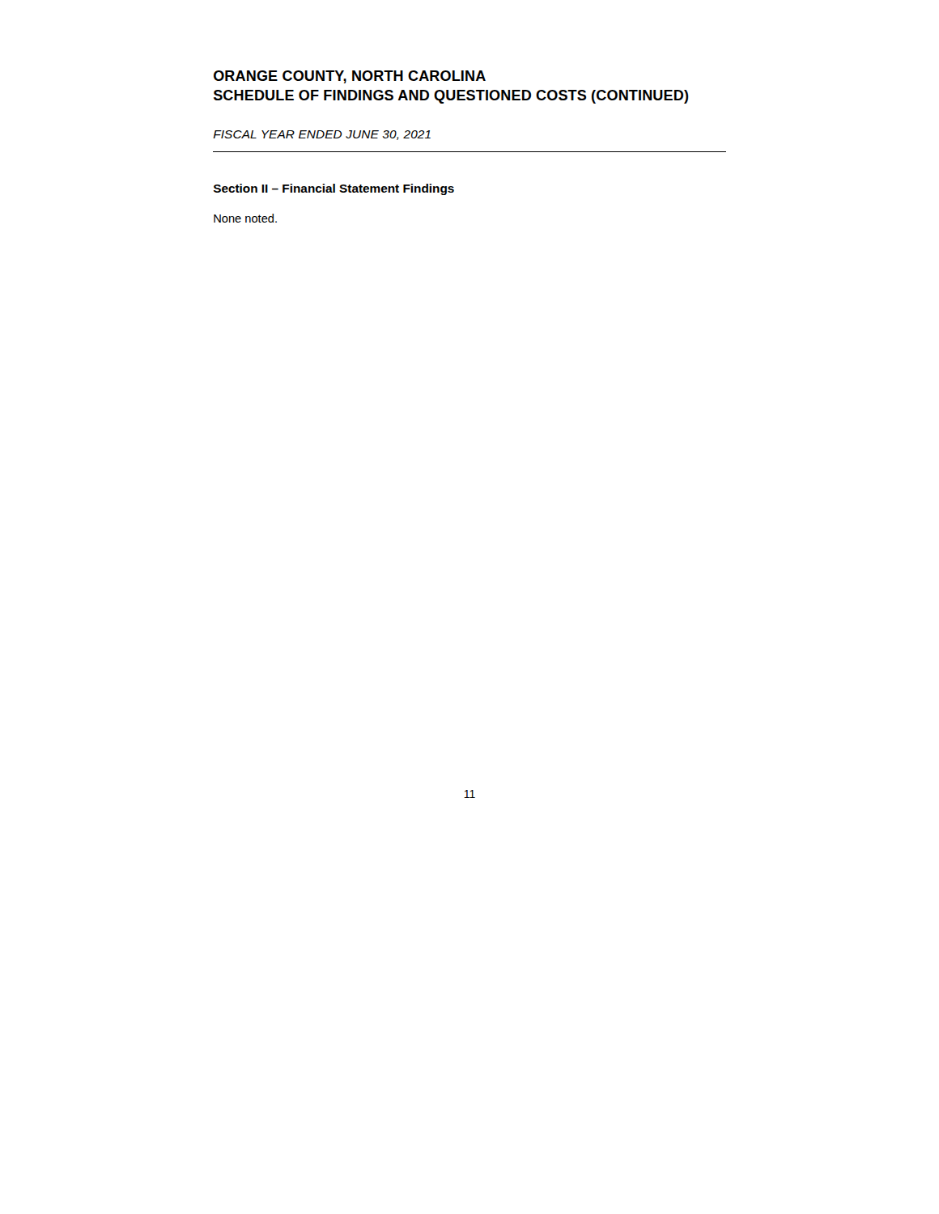ORANGE COUNTY, NORTH CAROLINA SCHEDULE OF FINDINGS AND QUESTIONED COSTS (CONTINUED)
FISCAL YEAR ENDED JUNE 30, 2021
Section II – Financial Statement Findings
None noted.
11